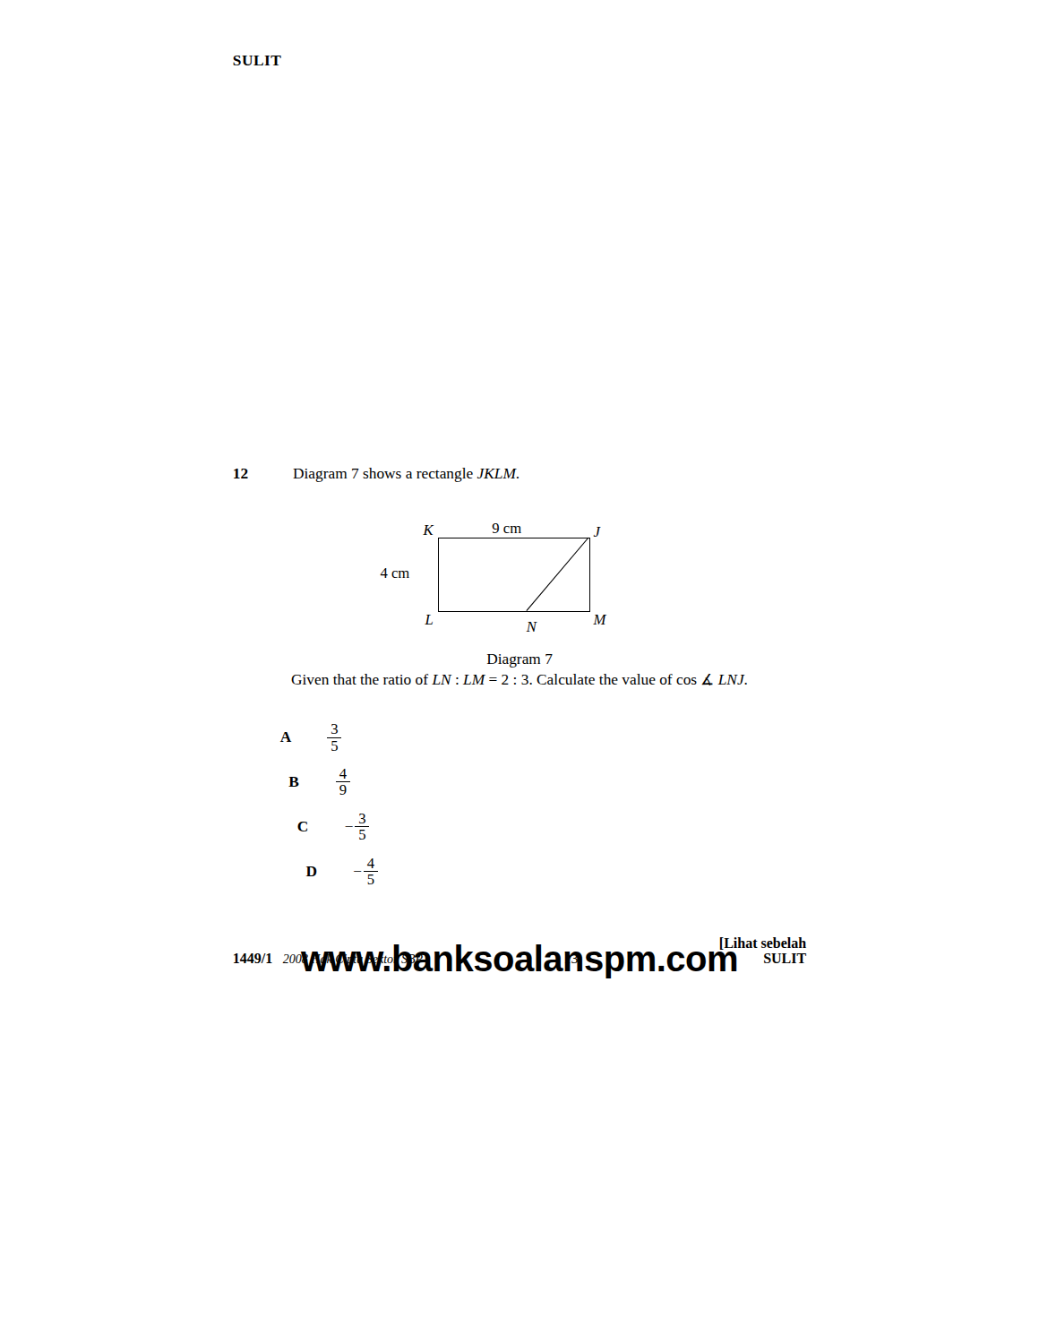SULIT
12
Diagram 7 shows a rectangle JKLM.
K J L M N 9 cm 4 cm
Diagram 7
Given that the ratio of LN : LM = 2 : 3. Calculate the value of cos ∡ LNJ.
A 35
B 49
C −35
D −45
1449/12008 Hak Cipta Sektor SBP
13
[Lihat sebelah
SULIT
www.banksoalanspm.com